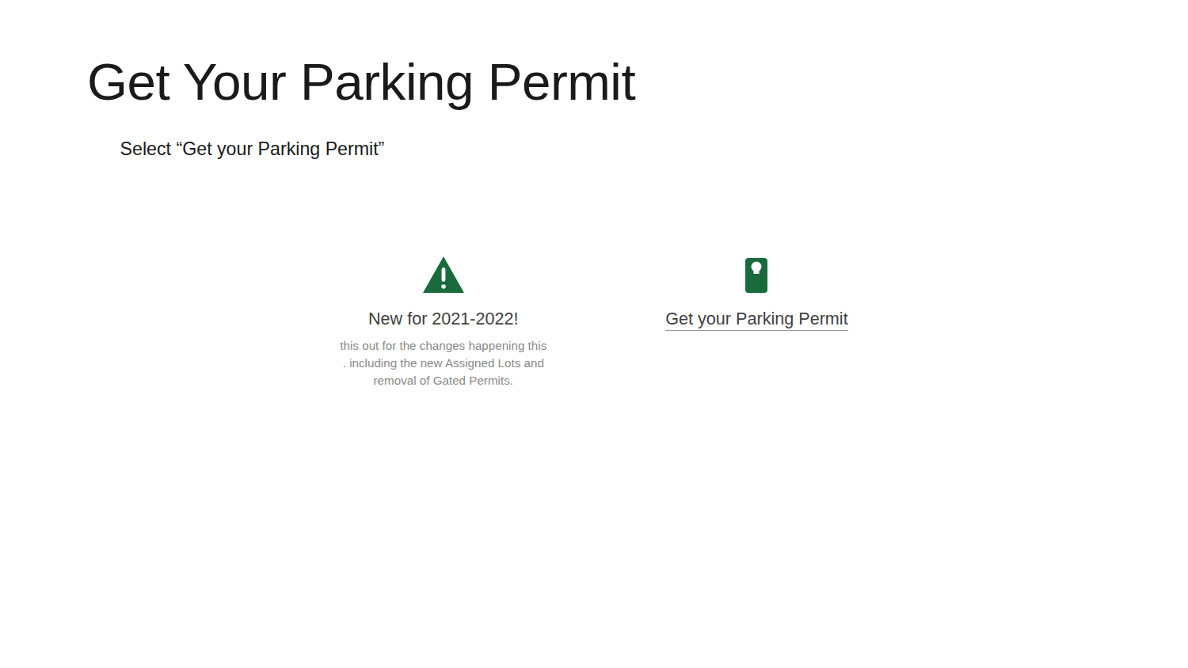Get Your Parking Permit
Select “Get your Parking Permit”
New for 2021-2022!
this out for the changes happening this
. including the new Assigned Lots and
removal of Gated Permits.
Get your Parking Permit